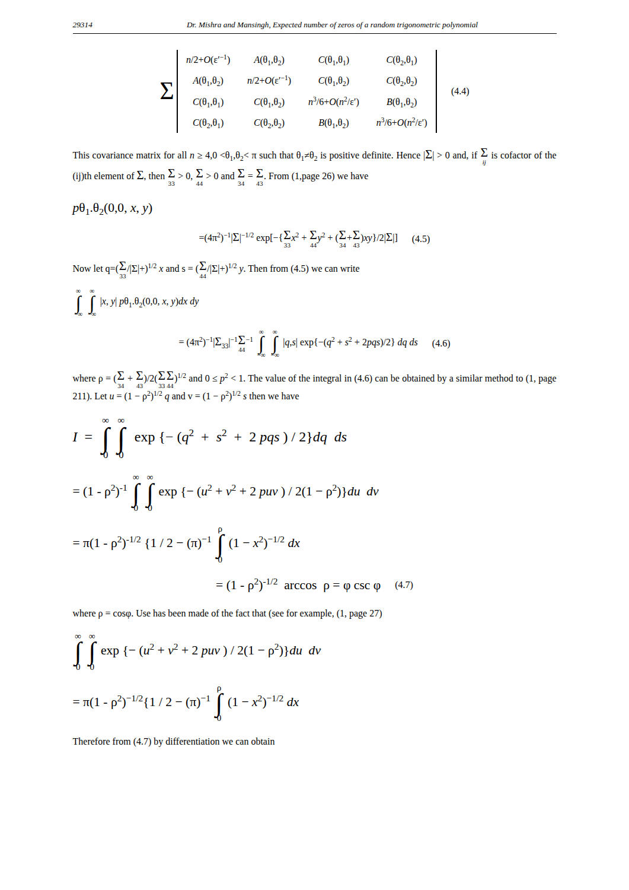29314 Dr. Mishra and Mansingh, Expected number of zeros of a random trigonometric polynomial
Σ
| n /2+ O (ε′ −1 ) | A (θ 1 ,θ 2 ) | C (θ 1 ,θ 1 ) | C (θ 2 ,θ 1 ) |
| A (θ 1 ,θ 2 ) | n /2+ O (ε′ −1 ) | C (θ 1 ,θ 2 ) | C (θ 2 ,θ 2 ) |
| C (θ 1 ,θ 1 ) | C (θ 1 ,θ 2 ) | n 3 /6+ O ( n 2 /ε′) | B (θ 1 ,θ 2 ) |
| C (θ 2 ,θ 1 ) | C (θ 2 ,θ 2 ) | B (θ 1 ,θ 2 ) | n 3 /6+ O ( n 2 /ε′) |
(4.4)
This covariance matrix for all n ≥ 4,0 <θ1,θ2< π such that θ1≠θ2 is positive definite. Hence |Σ| > 0 and, if Σij is cofactor of the (ij)th element of Σ, then Σ 33 > 0, Σ 44 > 0 and Σ 34 = Σ 43. From (1,page 26) we have
pθ1.θ2(0,0, x, y)
=(4π2)−1|Σ|−1/2 exp[−{Σ 33 x2 + Σ 44 y2 + (Σ 34+Σ 43)xy}/2|Σ|]
(4.5)
Now let q=(Σ 33/|Σ|+)1/2 x and s = (Σ 44/|Σ|+)1/2 y. Then from (4.5) we can write
∞∫−∞ ∞∫−∞ |x, y| pθ1.θ2(0,0, x, y)dx dy
= (4π2)−1|Σ33|−1Σ 44−1 ∞∫−∞ ∞∫−∞ |q,s| exp{−(q2 + s2 + 2pqs)/2} dq ds
(4.6)
where ρ = (Σ 34 + Σ 43)/2(Σ 33 Σ 44)1/2 and 0 ≤ p2 < 1. The value of the integral in (4.6) can be obtained by a similar method to (1, page 211). Let u = (1 − ρ2)1/2 q and v = (1 − ρ2)1/2 s then we have
I = ∞∫0 ∞∫0 exp {− (q2 + s2 + 2 pqs ) / 2}dq ds
= (1 - ρ2)-1 ∞∫0 ∞∫0 exp {− (u2 + v2 + 2 puv ) / 2(1 − ρ2)}du dv
= π(1 - ρ2)-1/2 {1 / 2 − (π)−1 ρ∫0 (1 − x2)−1/2 dx
= (1 - ρ2)-1/2 arccos ρ = φ csc φ
(4.7)
where ρ = cosφ. Use has been made of the fact that (see for example, (1, page 27)
∞∫0 ∞∫0 exp {− (u2 + v2 + 2 puv ) / 2(1 − ρ2)}du dv
= π(1 - ρ2)−1/2{1 / 2 − (π)−1 ρ∫0 (1 − x2)−1/2 dx
Therefore from (4.7) by differentiation we can obtain